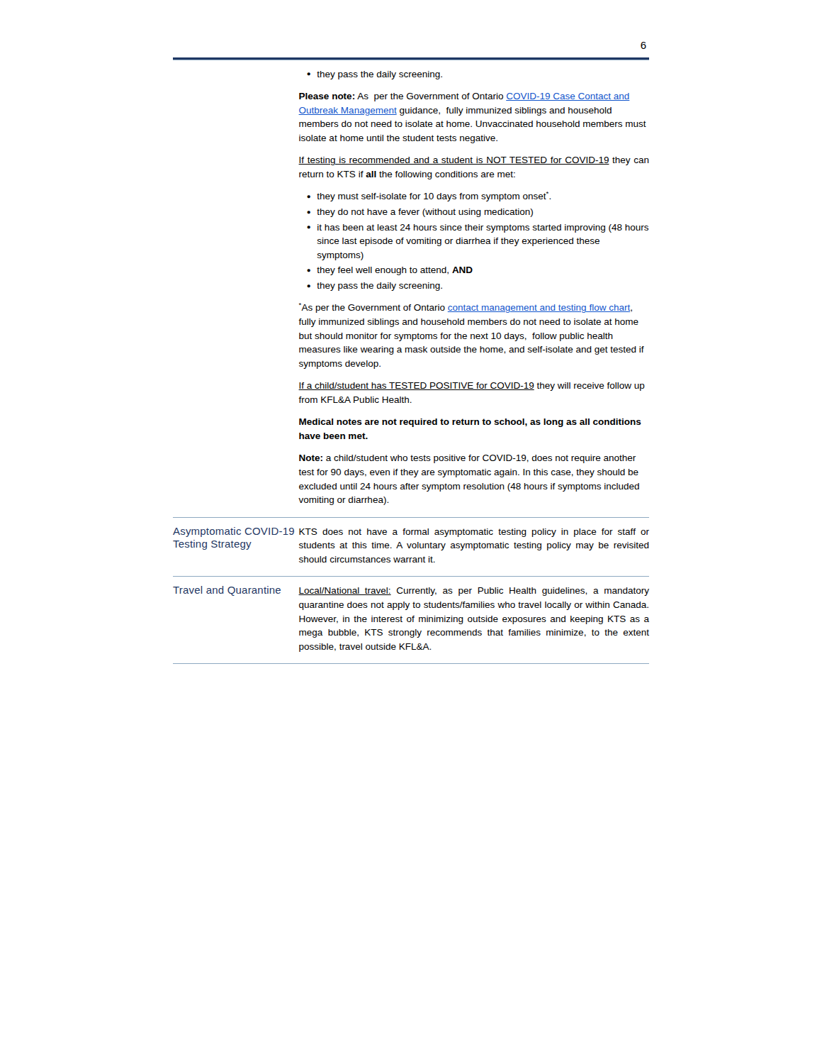6
| | they pass the daily screening. Please note: As per the Government of Ontario COVID-19 Case Contact and Outbreak Management guidance, fully immunized siblings and household members do not need to isolate at home. Unvaccinated household members must isolate at home until the student tests negative. If testing is recommended and a student is NOT TESTED for COVID-19 they can return to KTS if all the following conditions are met: they must self-isolate for 10 days from symptom onset * . they do not have a fever (without using medication) it has been at least 24 hours since their symptoms started improving (48 hours since last episode of vomiting or diarrhea if they experienced these symptoms) they feel well enough to attend, AND they pass the daily screening. * As per the Government of Ontario contact management and testing flow chart , fully immunized siblings and household members do not need to isolate at home but should monitor for symptoms for the next 10 days, follow public health measures like wearing a mask outside the home, and self-isolate and get tested if symptoms develop. If a child/student has TESTED POSITIVE for COVID-19 they will receive follow up from KFL&A Public Health. Medical notes are not required to return to school, as long as all conditions have been met. Note: a child/student who tests positive for COVID-19, does not require another test for 90 days, even if they are symptomatic again. In this case, they should be excluded until 24 hours after symptom resolution (48 hours if symptoms included vomiting or diarrhea). |
| Asymptomatic COVID-19 Testing Strategy | KTS does not have a formal asymptomatic testing policy in place for staff or students at this time. A voluntary asymptomatic testing policy may be revisited should circumstances warrant it. |
| Travel and Quarantine | Local/National travel: Currently, as per Public Health guidelines, a mandatory quarantine does not apply to students/families who travel locally or within Canada. However, in the interest of minimizing outside exposures and keeping KTS as a mega bubble, KTS strongly recommends that families minimize, to the extent possible, travel outside KFL&A. |